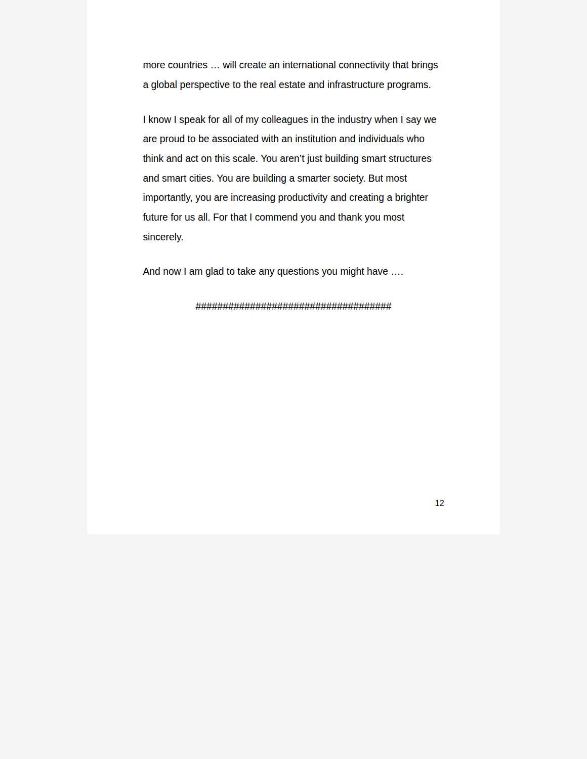more countries … will create an international connectivity that brings a global perspective to the real estate and infrastructure programs.
I know I speak for all of my colleagues in the industry when I say we are proud to be associated with an institution and individuals who think and act on this scale. You aren’t just building smart structures and smart cities. You are building a smarter society. But most importantly, you are increasing productivity and creating a brighter future for us all. For that I commend you and thank you most sincerely.
And now I am glad to take any questions you might have ….
####################################
12